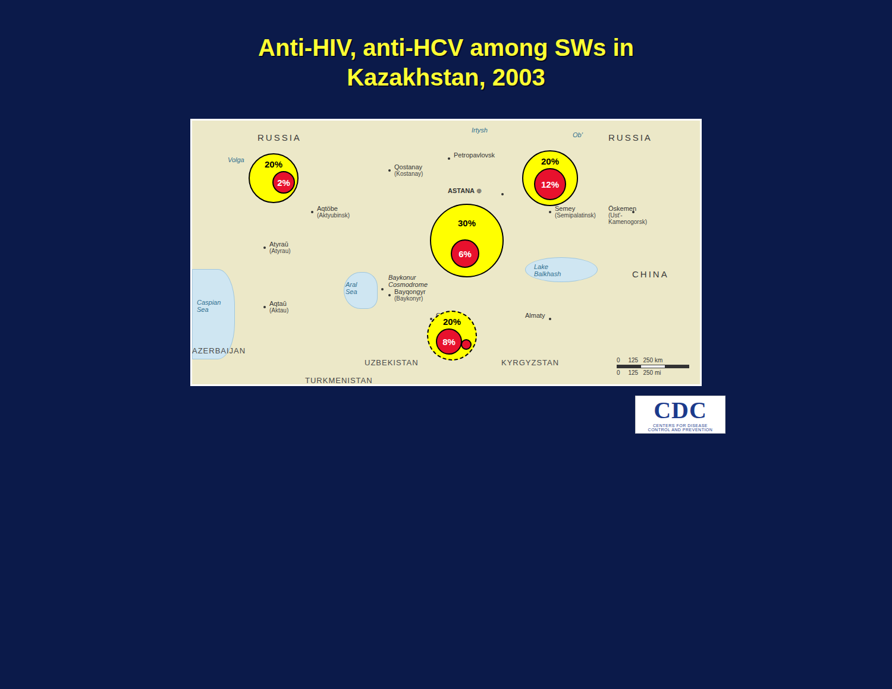Anti-HIV, anti-HCV among SWs in
Kazakhstan, 2003
Caspian
Sea
Aral
Sea
Lake
Balkhash
RUSSIA
RUSSIA
CHINA
AZERBAIJAN
UZBEKISTAN
KYRGYZSTAN
TURKMENISTAN
Irtysh
Ob'
Volga
Petropavlovsk
Qostanay(Kostanay)
Pavlodar
ASTANA ⊕
Semey(Semipalatinsk)
Öskemen(Ust'-
Kamenogorsk)
Aqtöbe(Aktyubinsk)
Atyraū(Atyrau)
Aqtaū(Aktau)
Bayqongyr(Baykonyr)
Baykonur
Cosmodrome
Qyzylorda(Kyzylorda)
Almaty
Shymkent
Oral(Ural'sk)
20%
2%
20%
12%
30%
6%
20%
8%
0 125 250 km 0 125 250 mi
CDC
Centers for Disease
Control and Prevention